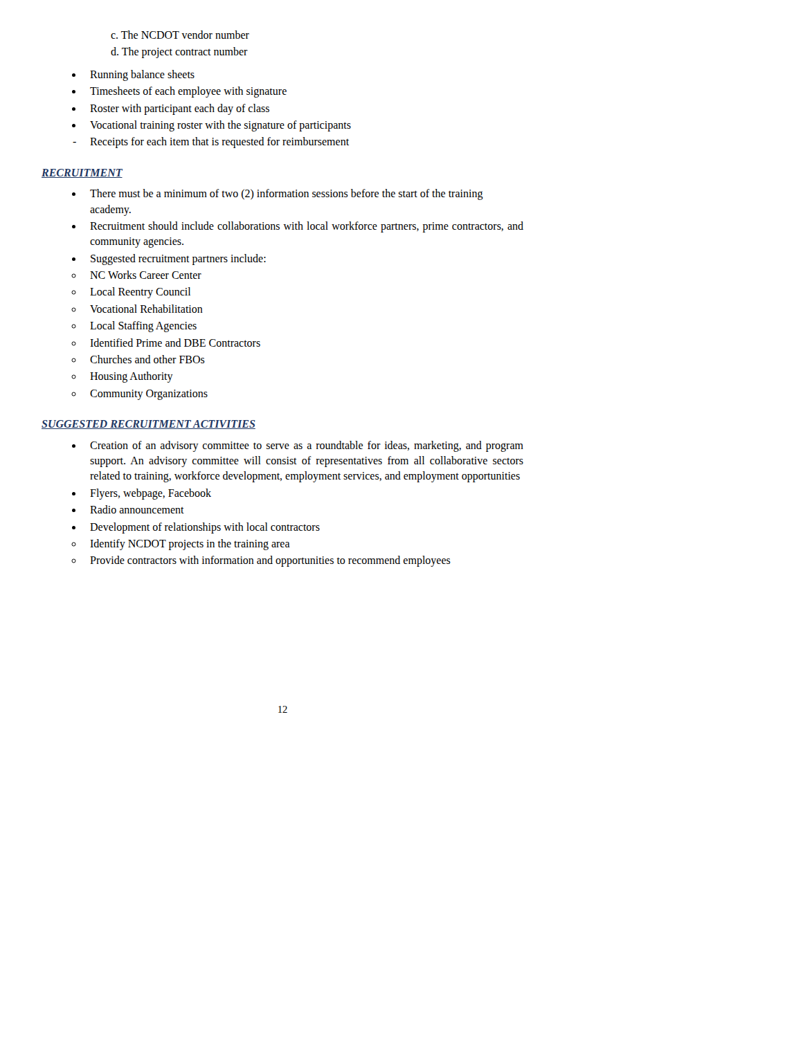c. The NCDOT vendor number
d. The project contract number
Running balance sheets
Timesheets of each employee with signature
Roster with participant each day of class
Vocational training roster with the signature of participants
Receipts for each item that is requested for reimbursement
RECRUITMENT
There must be a minimum of two (2) information sessions before the start of the training academy.
Recruitment should include collaborations with local workforce partners, prime contractors, and community agencies.
Suggested recruitment partners include:
NC Works Career Center
Local Reentry Council
Vocational Rehabilitation
Local Staffing Agencies
Identified Prime and DBE Contractors
Churches and other FBOs
Housing Authority
Community Organizations
SUGGESTED RECRUITMENT ACTIVITIES
Creation of an advisory committee to serve as a roundtable for ideas, marketing, and program support. An advisory committee will consist of representatives from all collaborative sectors related to training, workforce development, employment services, and employment opportunities
Flyers, webpage, Facebook
Radio announcement
Development of relationships with local contractors
Identify NCDOT projects in the training area
Provide contractors with information and opportunities to recommend employees
12